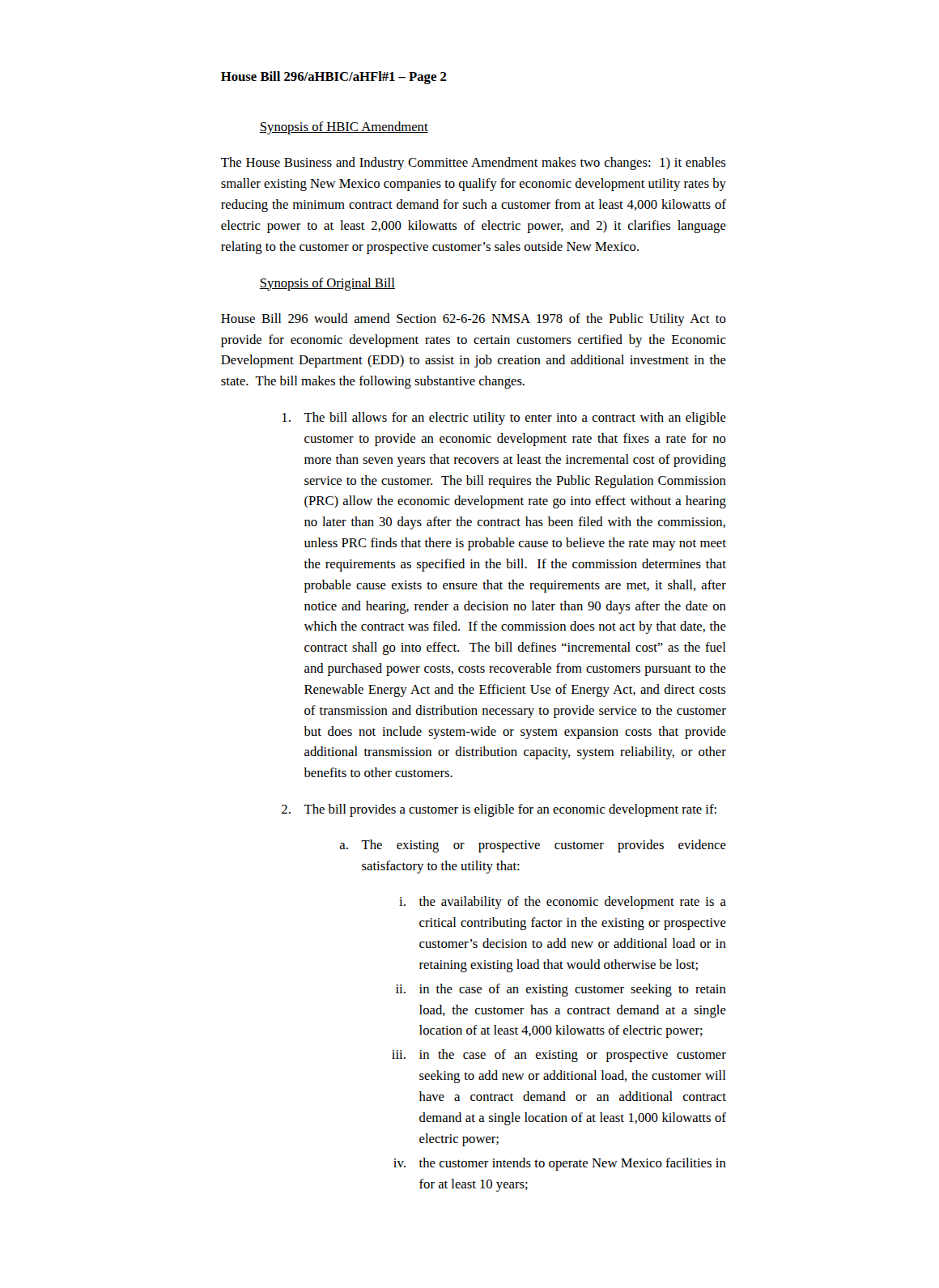House Bill 296/aHBIC/aHFl#1 – Page 2
Synopsis of HBIC Amendment
The House Business and Industry Committee Amendment makes two changes: 1) it enables smaller existing New Mexico companies to qualify for economic development utility rates by reducing the minimum contract demand for such a customer from at least 4,000 kilowatts of electric power to at least 2,000 kilowatts of electric power, and 2) it clarifies language relating to the customer or prospective customer’s sales outside New Mexico.
Synopsis of Original Bill
House Bill 296 would amend Section 62-6-26 NMSA 1978 of the Public Utility Act to provide for economic development rates to certain customers certified by the Economic Development Department (EDD) to assist in job creation and additional investment in the state. The bill makes the following substantive changes.
The bill allows for an electric utility to enter into a contract with an eligible customer to provide an economic development rate that fixes a rate for no more than seven years that recovers at least the incremental cost of providing service to the customer. The bill requires the Public Regulation Commission (PRC) allow the economic development rate go into effect without a hearing no later than 30 days after the contract has been filed with the commission, unless PRC finds that there is probable cause to believe the rate may not meet the requirements as specified in the bill. If the commission determines that probable cause exists to ensure that the requirements are met, it shall, after notice and hearing, render a decision no later than 90 days after the date on which the contract was filed. If the commission does not act by that date, the contract shall go into effect. The bill defines “incremental cost” as the fuel and purchased power costs, costs recoverable from customers pursuant to the Renewable Energy Act and the Efficient Use of Energy Act, and direct costs of transmission and distribution necessary to provide service to the customer but does not include system-wide or system expansion costs that provide additional transmission or distribution capacity, system reliability, or other benefits to other customers.
The bill provides a customer is eligible for an economic development rate if:
The existing or prospective customer provides evidence satisfactory to the utility that:
the availability of the economic development rate is a critical contributing factor in the existing or prospective customer’s decision to add new or additional load or in retaining existing load that would otherwise be lost;
in the case of an existing customer seeking to retain load, the customer has a contract demand at a single location of at least 4,000 kilowatts of electric power;
in the case of an existing or prospective customer seeking to add new or additional load, the customer will have a contract demand or an additional contract demand at a single location of at least 1,000 kilowatts of electric power;
the customer intends to operate New Mexico facilities in for at least 10 years;